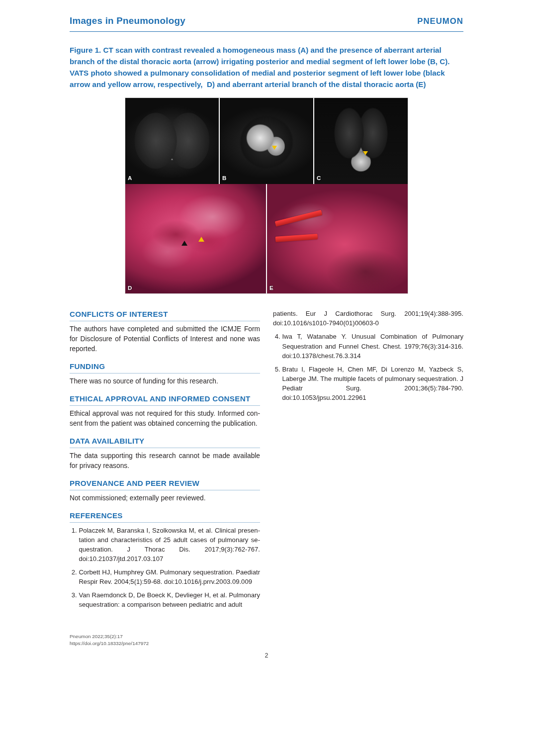Images in Pneumonology
PNEUMON
Figure 1. CT scan with contrast revealed a homogeneous mass (A) and the presence of aberrant arterial branch of the distal thoracic aorta (arrow) irrigating posterior and medial segment of left lower lobe (B, C). VATS photo showed a pulmonary consolidation of medial and posterior segment of left lower lobe (black arrow and yellow arrow, respectively, D) and aberrant arterial branch of the distal thoracic aorta (E)
A
B
C
D
E
Conflicts of Interest
The authors have completed and submitted the ICMJE Form for Disclosure of Potential Conflicts of Interest and none was reported.
Funding
There was no source of funding for this research.
Ethical Approval and Informed Consent
Ethical approval was not required for this study. Informed consent from the patient was obtained concerning the publication.
Data Availability
The data supporting this research cannot be made available for privacy reasons.
Provenance and Peer Review
Not commissioned; externally peer reviewed.
References
Polaczek M, Baranska I, Szolkowska M, et al. Clinical presentation and characteristics of 25 adult cases of pulmonary sequestration. J Thorac Dis. 2017;9(3):762-767. doi:10.21037/jtd.2017.03.107
Corbett HJ, Humphrey GM. Pulmonary sequestration. Paediatr Respir Rev. 2004;5(1):59-68. doi:10.1016/j.prrv.2003.09.009
Van Raemdonck D, De Boeck K, Devlieger H, et al. Pulmonary sequestration: a comparison between pediatric and adult
patients. Eur J Cardiothorac Surg. 2001;19(4):388-395. doi:10.1016/s1010-7940(01)00603-0
Iwa T, Watanabe Y. Unusual Combination of Pulmonary Sequestration and Funnel Chest. Chest. 1979;76(3):314-316. doi:10.1378/chest.76.3.314
Bratu I, Flageole H, Chen MF, Di Lorenzo M, Yazbeck S, Laberge JM. The multiple facets of pulmonary sequestration. J Pediatr Surg. 2001;36(5):784-790. doi:10.1053/jpsu.2001.22961
Pneumon 2022;35(2):17 https://doi.org/10.18332/pne/147972
2